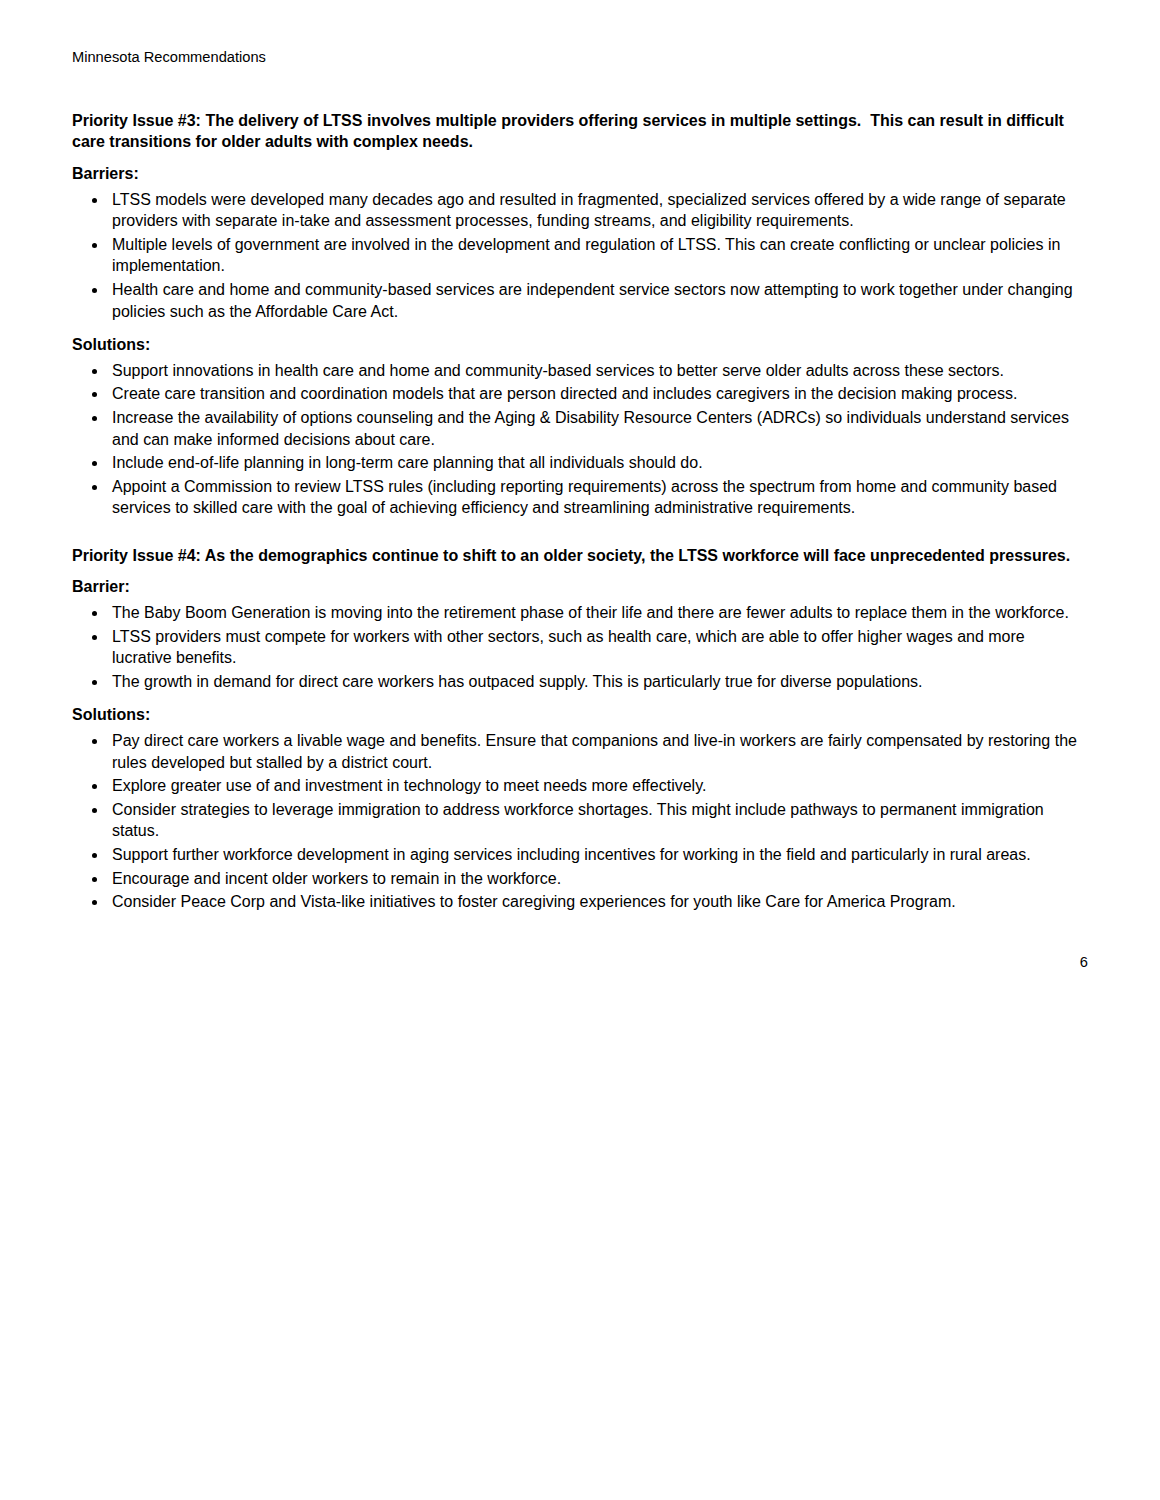Minnesota Recommendations
Priority Issue #3: The delivery of LTSS involves multiple providers offering services in multiple settings. This can result in difficult care transitions for older adults with complex needs.
Barriers:
LTSS models were developed many decades ago and resulted in fragmented, specialized services offered by a wide range of separate providers with separate in-take and assessment processes, funding streams, and eligibility requirements.
Multiple levels of government are involved in the development and regulation of LTSS. This can create conflicting or unclear policies in implementation.
Health care and home and community-based services are independent service sectors now attempting to work together under changing policies such as the Affordable Care Act.
Solutions:
Support innovations in health care and home and community-based services to better serve older adults across these sectors.
Create care transition and coordination models that are person directed and includes caregivers in the decision making process.
Increase the availability of options counseling and the Aging & Disability Resource Centers (ADRCs) so individuals understand services and can make informed decisions about care.
Include end-of-life planning in long-term care planning that all individuals should do.
Appoint a Commission to review LTSS rules (including reporting requirements) across the spectrum from home and community based services to skilled care with the goal of achieving efficiency and streamlining administrative requirements.
Priority Issue #4: As the demographics continue to shift to an older society, the LTSS workforce will face unprecedented pressures.
Barrier:
The Baby Boom Generation is moving into the retirement phase of their life and there are fewer adults to replace them in the workforce.
LTSS providers must compete for workers with other sectors, such as health care, which are able to offer higher wages and more lucrative benefits.
The growth in demand for direct care workers has outpaced supply. This is particularly true for diverse populations.
Solutions:
Pay direct care workers a livable wage and benefits. Ensure that companions and live-in workers are fairly compensated by restoring the rules developed but stalled by a district court.
Explore greater use of and investment in technology to meet needs more effectively.
Consider strategies to leverage immigration to address workforce shortages. This might include pathways to permanent immigration status.
Support further workforce development in aging services including incentives for working in the field and particularly in rural areas.
Encourage and incent older workers to remain in the workforce.
Consider Peace Corp and Vista-like initiatives to foster caregiving experiences for youth like Care for America Program.
6